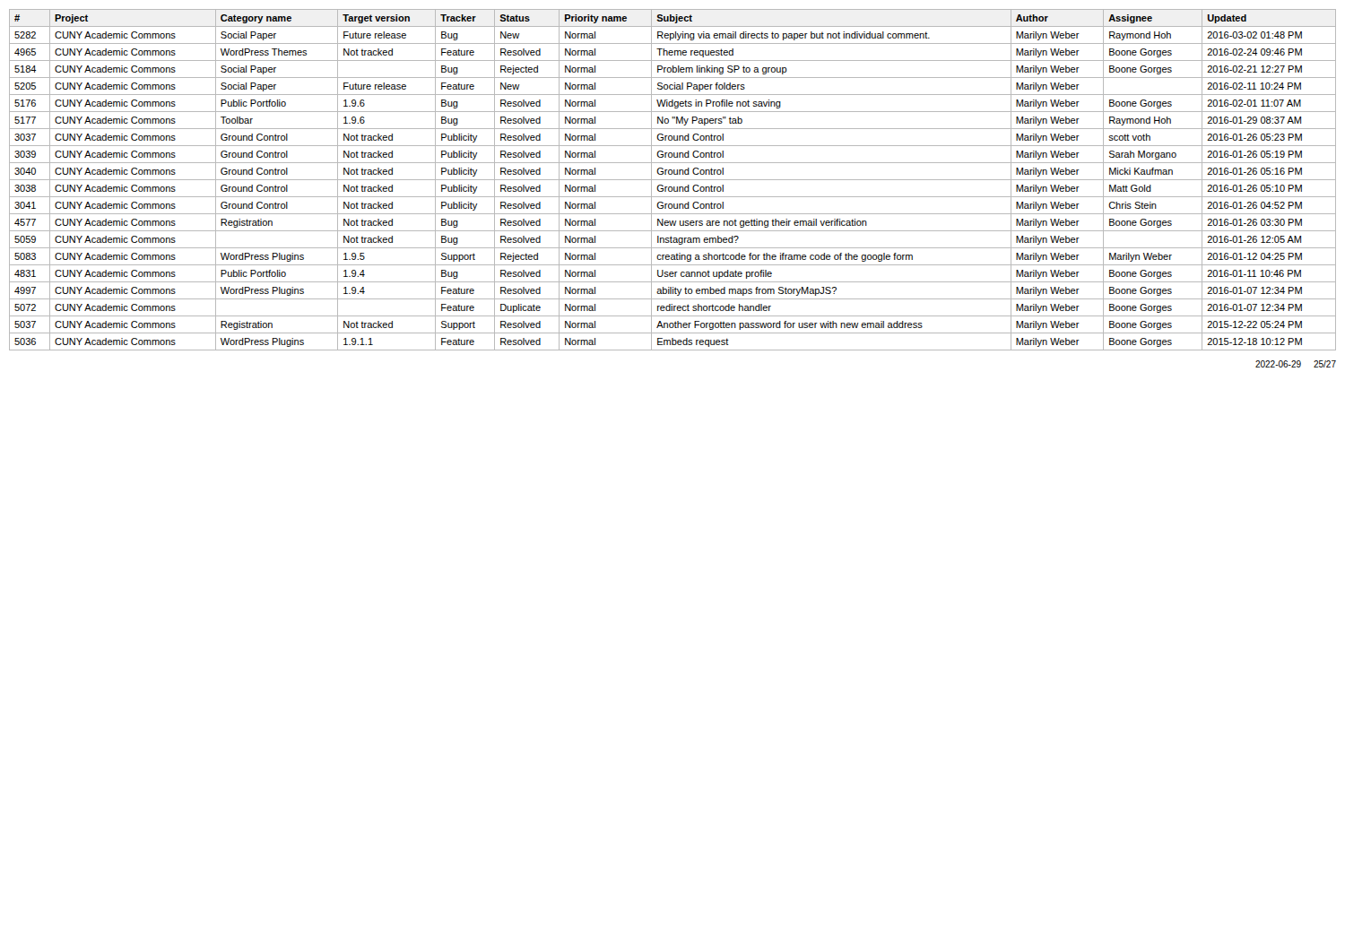| # | Project | Category name | Target version | Tracker | Status | Priority name | Subject | Author | Assignee | Updated |
| --- | --- | --- | --- | --- | --- | --- | --- | --- | --- | --- |
| 5282 | CUNY Academic Commons | Social Paper | Future release | Bug | New | Normal | Replying via email directs to paper but not individual comment. | Marilyn Weber | Raymond Hoh | 2016-03-02 01:48 PM |
| 4965 | CUNY Academic Commons | WordPress Themes | Not tracked | Feature | Resolved | Normal | Theme requested | Marilyn Weber | Boone Gorges | 2016-02-24 09:46 PM |
| 5184 | CUNY Academic Commons | Social Paper | | Bug | Rejected | Normal | Problem linking SP to a group | Marilyn Weber | Boone Gorges | 2016-02-21 12:27 PM |
| 5205 | CUNY Academic Commons | Social Paper | Future release | Feature | New | Normal | Social Paper folders | Marilyn Weber | | 2016-02-11 10:24 PM |
| 5176 | CUNY Academic Commons | Public Portfolio | 1.9.6 | Bug | Resolved | Normal | Widgets in Profile not saving | Marilyn Weber | Boone Gorges | 2016-02-01 11:07 AM |
| 5177 | CUNY Academic Commons | Toolbar | 1.9.6 | Bug | Resolved | Normal | No "My Papers" tab | Marilyn Weber | Raymond Hoh | 2016-01-29 08:37 AM |
| 3037 | CUNY Academic Commons | Ground Control | Not tracked | Publicity | Resolved | Normal | Ground Control | Marilyn Weber | scott voth | 2016-01-26 05:23 PM |
| 3039 | CUNY Academic Commons | Ground Control | Not tracked | Publicity | Resolved | Normal | Ground Control | Marilyn Weber | Sarah Morgano | 2016-01-26 05:19 PM |
| 3040 | CUNY Academic Commons | Ground Control | Not tracked | Publicity | Resolved | Normal | Ground Control | Marilyn Weber | Micki Kaufman | 2016-01-26 05:16 PM |
| 3038 | CUNY Academic Commons | Ground Control | Not tracked | Publicity | Resolved | Normal | Ground Control | Marilyn Weber | Matt Gold | 2016-01-26 05:10 PM |
| 3041 | CUNY Academic Commons | Ground Control | Not tracked | Publicity | Resolved | Normal | Ground Control | Marilyn Weber | Chris Stein | 2016-01-26 04:52 PM |
| 4577 | CUNY Academic Commons | Registration | Not tracked | Bug | Resolved | Normal | New users are not getting their email verification | Marilyn Weber | Boone Gorges | 2016-01-26 03:30 PM |
| 5059 | CUNY Academic Commons | | Not tracked | Bug | Resolved | Normal | Instagram embed? | Marilyn Weber | | 2016-01-26 12:05 AM |
| 5083 | CUNY Academic Commons | WordPress Plugins | 1.9.5 | Support | Rejected | Normal | creating a shortcode for the iframe code of the google form | Marilyn Weber | Marilyn Weber | 2016-01-12 04:25 PM |
| 4831 | CUNY Academic Commons | Public Portfolio | 1.9.4 | Bug | Resolved | Normal | User cannot update profile | Marilyn Weber | Boone Gorges | 2016-01-11 10:46 PM |
| 4997 | CUNY Academic Commons | WordPress Plugins | 1.9.4 | Feature | Resolved | Normal | ability to embed maps from StoryMapJS? | Marilyn Weber | Boone Gorges | 2016-01-07 12:34 PM |
| 5072 | CUNY Academic Commons | | | Feature | Duplicate | Normal | redirect shortcode handler | Marilyn Weber | Boone Gorges | 2016-01-07 12:34 PM |
| 5037 | CUNY Academic Commons | Registration | Not tracked | Support | Resolved | Normal | Another Forgotten password for user with new email address | Marilyn Weber | Boone Gorges | 2015-12-22 05:24 PM |
| 5036 | CUNY Academic Commons | WordPress Plugins | 1.9.1.1 | Feature | Resolved | Normal | Embeds request | Marilyn Weber | Boone Gorges | 2015-12-18 10:12 PM |
2022-06-29 25/27